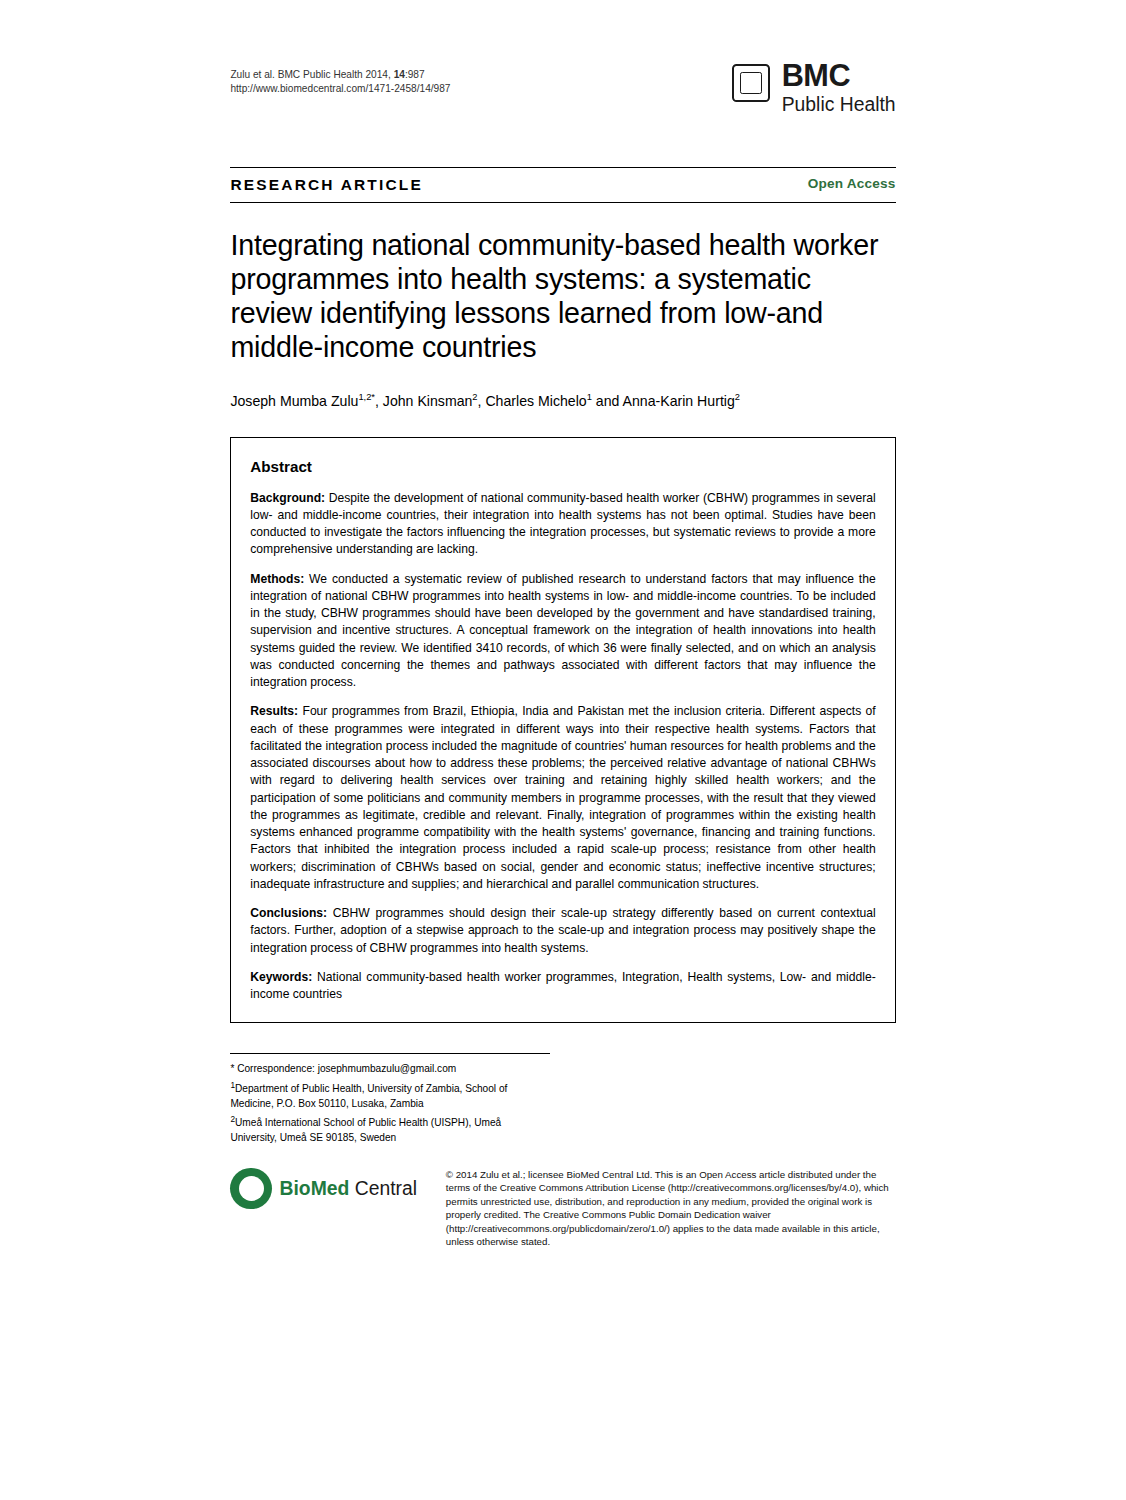Zulu et al. BMC Public Health 2014, 14:987
http://www.biomedcentral.com/1471-2458/14/987
BMC
Public Health
Research article
Open Access
Integrating national community-based health worker programmes into health systems: a systematic review identifying lessons learned from low-and middle-income countries
Joseph Mumba Zulu1,2*, John Kinsman2, Charles Michelo1 and Anna-Karin Hurtig2
Abstract
Background: Despite the development of national community-based health worker (CBHW) programmes in several low- and middle-income countries, their integration into health systems has not been optimal. Studies have been conducted to investigate the factors influencing the integration processes, but systematic reviews to provide a more comprehensive understanding are lacking.
Methods: We conducted a systematic review of published research to understand factors that may influence the integration of national CBHW programmes into health systems in low- and middle-income countries. To be included in the study, CBHW programmes should have been developed by the government and have standardised training, supervision and incentive structures. A conceptual framework on the integration of health innovations into health systems guided the review. We identified 3410 records, of which 36 were finally selected, and on which an analysis was conducted concerning the themes and pathways associated with different factors that may influence the integration process.
Results: Four programmes from Brazil, Ethiopia, India and Pakistan met the inclusion criteria. Different aspects of each of these programmes were integrated in different ways into their respective health systems. Factors that facilitated the integration process included the magnitude of countries' human resources for health problems and the associated discourses about how to address these problems; the perceived relative advantage of national CBHWs with regard to delivering health services over training and retaining highly skilled health workers; and the participation of some politicians and community members in programme processes, with the result that they viewed the programmes as legitimate, credible and relevant. Finally, integration of programmes within the existing health systems enhanced programme compatibility with the health systems' governance, financing and training functions. Factors that inhibited the integration process included a rapid scale-up process; resistance from other health workers; discrimination of CBHWs based on social, gender and economic status; ineffective incentive structures; inadequate infrastructure and supplies; and hierarchical and parallel communication structures.
Conclusions: CBHW programmes should design their scale-up strategy differently based on current contextual factors. Further, adoption of a stepwise approach to the scale-up and integration process may positively shape the integration process of CBHW programmes into health systems.
Keywords: National community-based health worker programmes, Integration, Health systems, Low- and middle-income countries
* Correspondence: josephmumbazulu@gmail.com
1Department of Public Health, University of Zambia, School of Medicine, P.O. Box 50110, Lusaka, Zambia
2Umeå International School of Public Health (UISPH), Umeå University, Umeå SE 90185, Sweden
BioMed Central
© 2014 Zulu et al.; licensee BioMed Central Ltd. This is an Open Access article distributed under the terms of the Creative Commons Attribution License (http://creativecommons.org/licenses/by/4.0), which permits unrestricted use, distribution, and reproduction in any medium, provided the original work is properly credited. The Creative Commons Public Domain Dedication waiver (http://creativecommons.org/publicdomain/zero/1.0/) applies to the data made available in this article, unless otherwise stated.